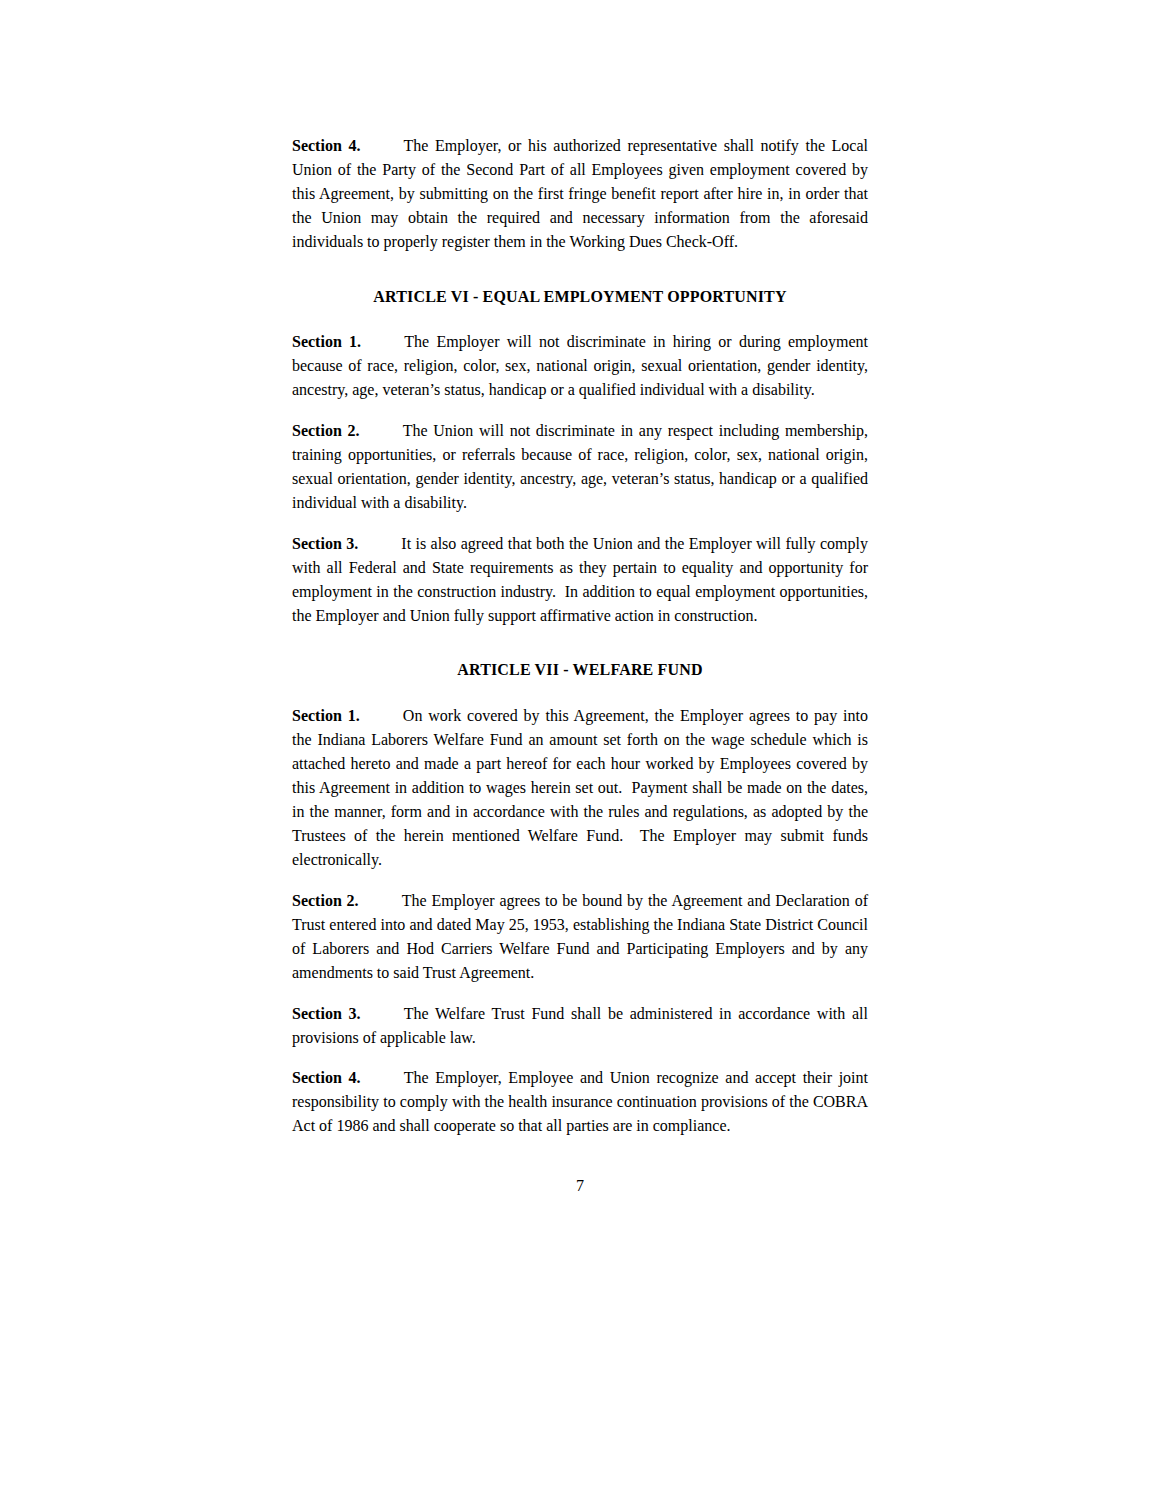Section 4. The Employer, or his authorized representative shall notify the Local Union of the Party of the Second Part of all Employees given employment covered by this Agreement, by submitting on the first fringe benefit report after hire in, in order that the Union may obtain the required and necessary information from the aforesaid individuals to properly register them in the Working Dues Check-Off.
ARTICLE VI - EQUAL EMPLOYMENT OPPORTUNITY
Section 1. The Employer will not discriminate in hiring or during employment because of race, religion, color, sex, national origin, sexual orientation, gender identity, ancestry, age, veteran’s status, handicap or a qualified individual with a disability.
Section 2. The Union will not discriminate in any respect including membership, training opportunities, or referrals because of race, religion, color, sex, national origin, sexual orientation, gender identity, ancestry, age, veteran’s status, handicap or a qualified individual with a disability.
Section 3. It is also agreed that both the Union and the Employer will fully comply with all Federal and State requirements as they pertain to equality and opportunity for employment in the construction industry. In addition to equal employment opportunities, the Employer and Union fully support affirmative action in construction.
ARTICLE VII - WELFARE FUND
Section 1. On work covered by this Agreement, the Employer agrees to pay into the Indiana Laborers Welfare Fund an amount set forth on the wage schedule which is attached hereto and made a part hereof for each hour worked by Employees covered by this Agreement in addition to wages herein set out. Payment shall be made on the dates, in the manner, form and in accordance with the rules and regulations, as adopted by the Trustees of the herein mentioned Welfare Fund. The Employer may submit funds electronically.
Section 2. The Employer agrees to be bound by the Agreement and Declaration of Trust entered into and dated May 25, 1953, establishing the Indiana State District Council of Laborers and Hod Carriers Welfare Fund and Participating Employers and by any amendments to said Trust Agreement.
Section 3. The Welfare Trust Fund shall be administered in accordance with all provisions of applicable law.
Section 4. The Employer, Employee and Union recognize and accept their joint responsibility to comply with the health insurance continuation provisions of the COBRA Act of 1986 and shall cooperate so that all parties are in compliance.
7